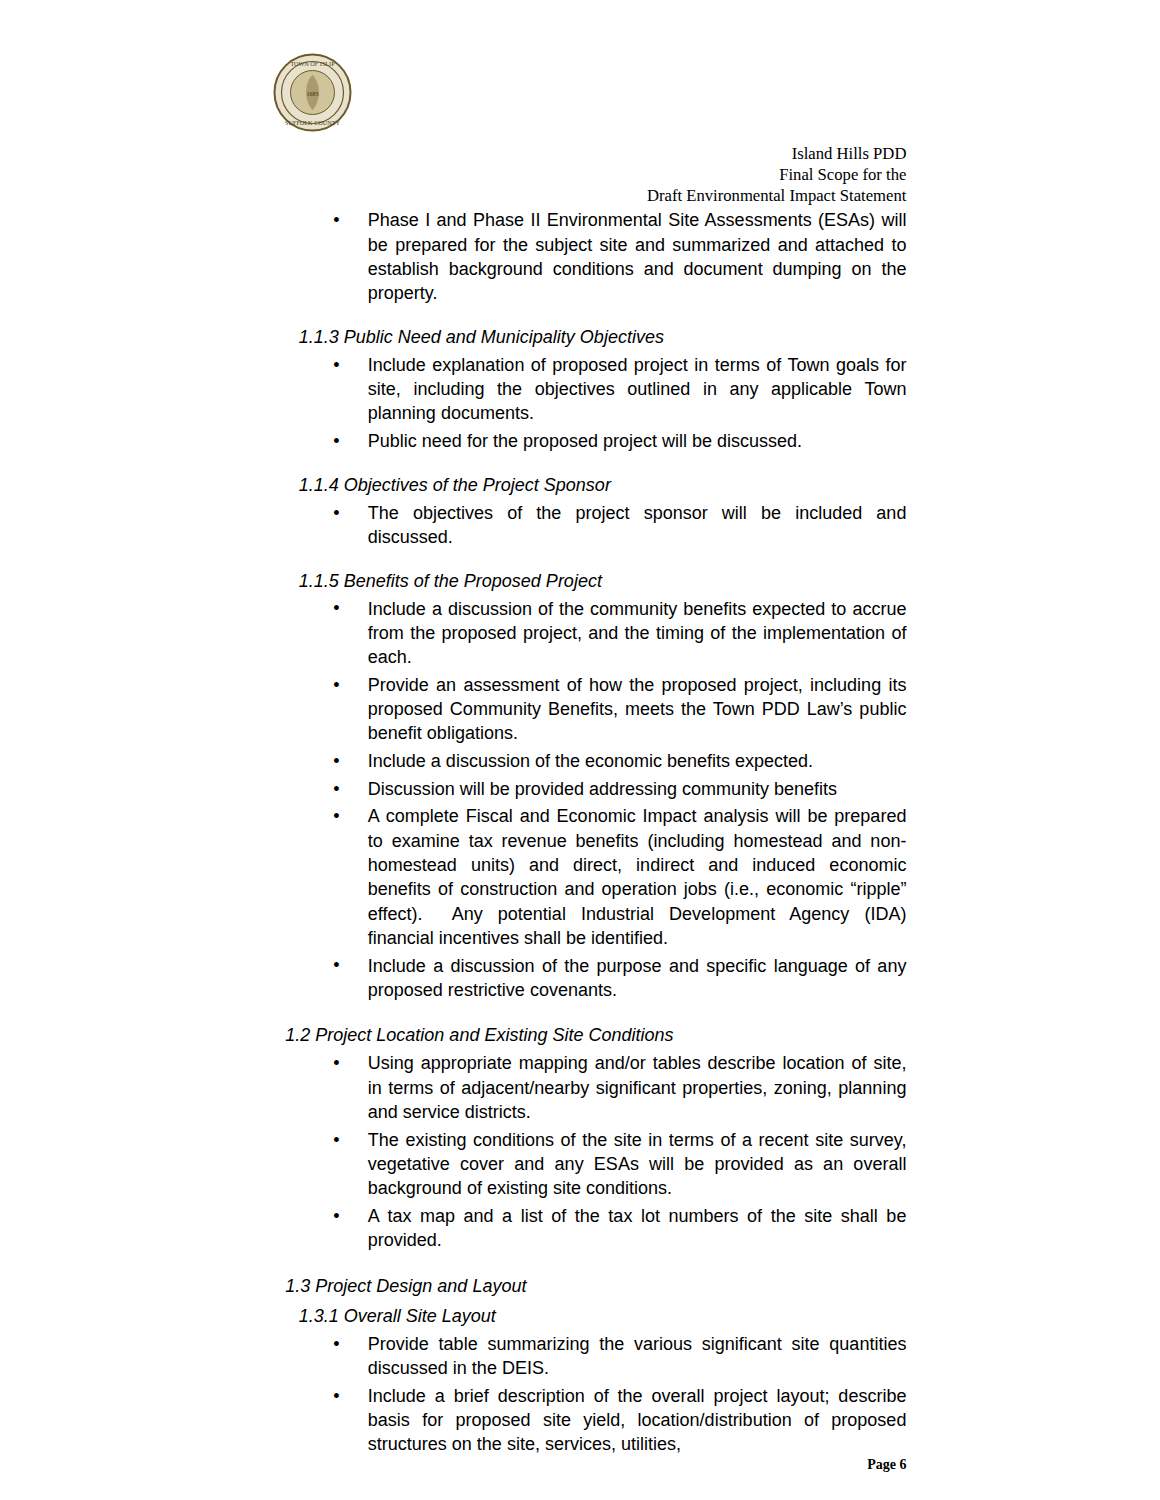TOWN OF ISLIP SUFFOLK COUNTY 1683
Island Hills PDD
Final Scope for the
Draft Environmental Impact Statement
Phase I and Phase II Environmental Site Assessments (ESAs) will be prepared for the subject site and summarized and attached to establish background conditions and document dumping on the property.
1.1.3 Public Need and Municipality Objectives
Include explanation of proposed project in terms of Town goals for site, including the objectives outlined in any applicable Town planning documents.
Public need for the proposed project will be discussed.
1.1.4 Objectives of the Project Sponsor
The objectives of the project sponsor will be included and discussed.
1.1.5 Benefits of the Proposed Project
Include a discussion of the community benefits expected to accrue from the proposed project, and the timing of the implementation of each.
Provide an assessment of how the proposed project, including its proposed Community Benefits, meets the Town PDD Law’s public benefit obligations.
Include a discussion of the economic benefits expected.
Discussion will be provided addressing community benefits
A complete Fiscal and Economic Impact analysis will be prepared to examine tax revenue benefits (including homestead and non-homestead units) and direct, indirect and induced economic benefits of construction and operation jobs (i.e., economic “ripple” effect). Any potential Industrial Development Agency (IDA) financial incentives shall be identified.
Include a discussion of the purpose and specific language of any proposed restrictive covenants.
1.2 Project Location and Existing Site Conditions
Using appropriate mapping and/or tables describe location of site, in terms of adjacent/nearby significant properties, zoning, planning and service districts.
The existing conditions of the site in terms of a recent site survey, vegetative cover and any ESAs will be provided as an overall background of existing site conditions.
A tax map and a list of the tax lot numbers of the site shall be provided.
1.3 Project Design and Layout
1.3.1 Overall Site Layout
Provide table summarizing the various significant site quantities discussed in the DEIS.
Include a brief description of the overall project layout; describe basis for proposed site yield, location/distribution of proposed structures on the site, services, utilities,
Page 6